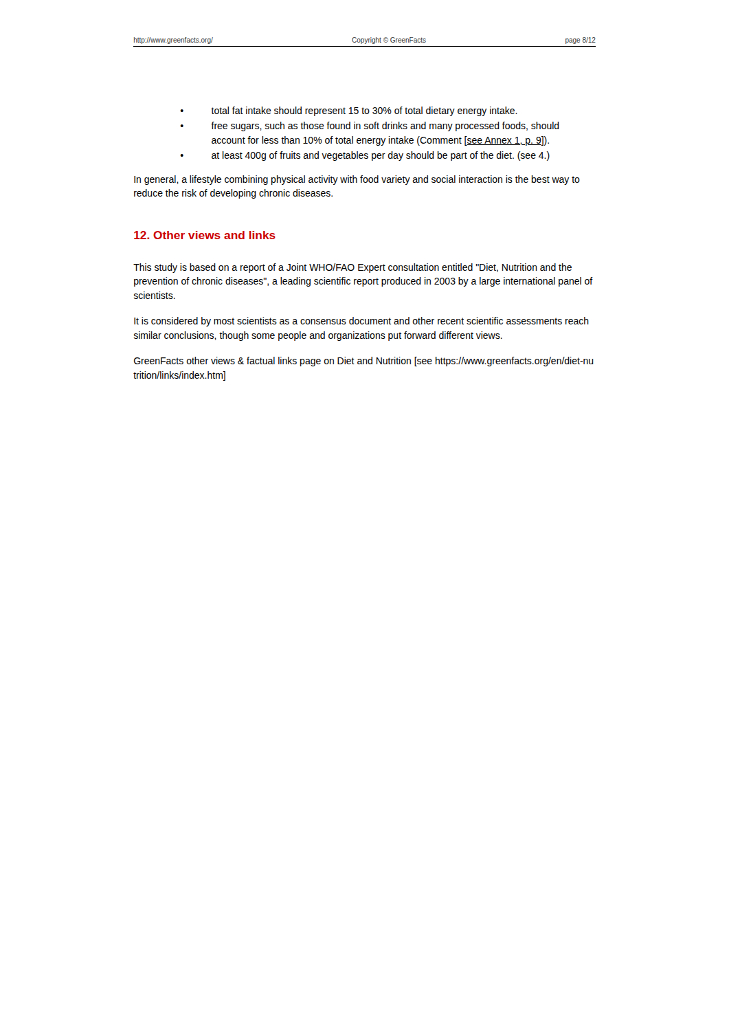http://www.greenfacts.org/
Copyright © GreenFacts
page 8/12
total fat intake should represent 15 to 30% of total dietary energy intake.
free sugars, such as those found in soft drinks and many processed foods, should account for less than 10% of total energy intake (Comment [see Annex 1, p. 9]).
at least 400g of fruits and vegetables per day should be part of the diet. (see 4.)
In general, a lifestyle combining physical activity with food variety and social interaction is the best way to reduce the risk of developing chronic diseases.
12. Other views and links
This study is based on a report of a Joint WHO/FAO Expert consultation entitled "Diet, Nutrition and the prevention of chronic diseases", a leading scientific report produced in 2003 by a large international panel of scientists.
It is considered by most scientists as a consensus document and other recent scientific assessments reach similar conclusions, though some people and organizations put forward different views.
GreenFacts other views & factual links page on Diet and Nutrition [see https://www.greenfacts.org/en/diet-nutrition/links/index.htm]